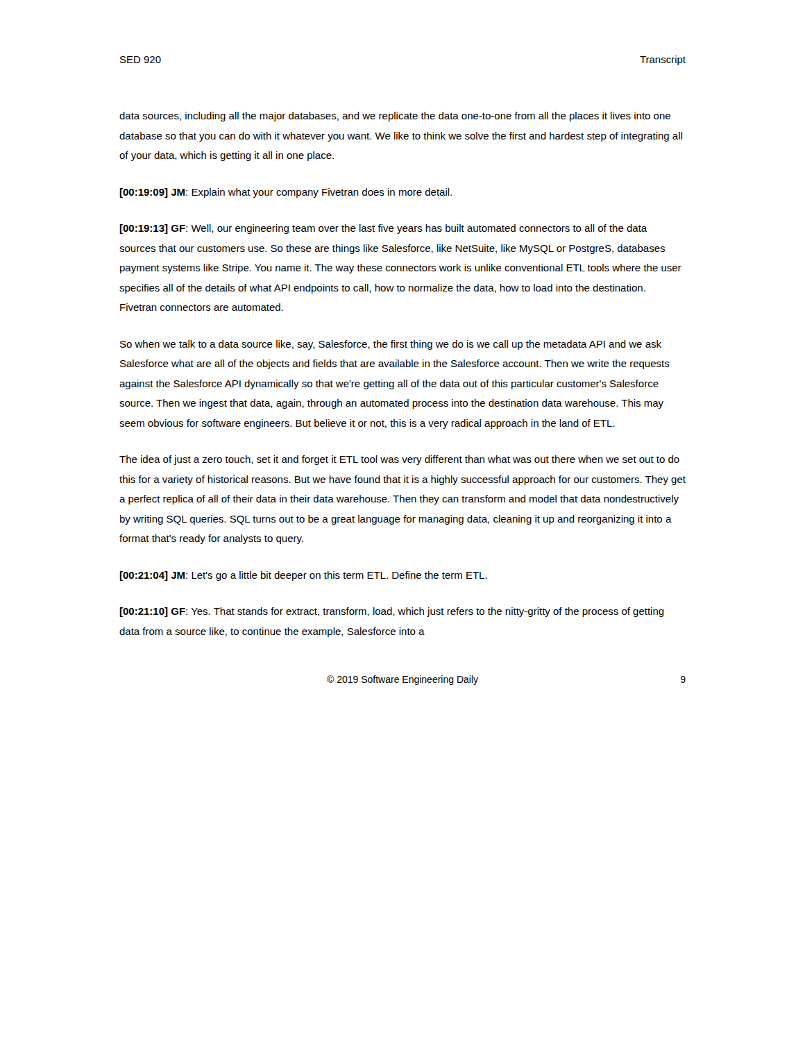SED 920 Transcript
data sources, including all the major databases, and we replicate the data one-to-one from all the places it lives into one database so that you can do with it whatever you want. We like to think we solve the first and hardest step of integrating all of your data, which is getting it all in one place.
[00:19:09] JM: Explain what your company Fivetran does in more detail.
[00:19:13] GF: Well, our engineering team over the last five years has built automated connectors to all of the data sources that our customers use. So these are things like Salesforce, like NetSuite, like MySQL or PostgreS, databases payment systems like Stripe. You name it. The way these connectors work is unlike conventional ETL tools where the user specifies all of the details of what API endpoints to call, how to normalize the data, how to load into the destination. Fivetran connectors are automated.
So when we talk to a data source like, say, Salesforce, the first thing we do is we call up the metadata API and we ask Salesforce what are all of the objects and fields that are available in the Salesforce account. Then we write the requests against the Salesforce API dynamically so that we're getting all of the data out of this particular customer's Salesforce source. Then we ingest that data, again, through an automated process into the destination data warehouse. This may seem obvious for software engineers. But believe it or not, this is a very radical approach in the land of ETL.
The idea of just a zero touch, set it and forget it ETL tool was very different than what was out there when we set out to do this for a variety of historical reasons. But we have found that it is a highly successful approach for our customers. They get a perfect replica of all of their data in their data warehouse. Then they can transform and model that data nondestructively by writing SQL queries. SQL turns out to be a great language for managing data, cleaning it up and reorganizing it into a format that's ready for analysts to query.
[00:21:04] JM: Let's go a little bit deeper on this term ETL. Define the term ETL.
[00:21:10] GF: Yes. That stands for extract, transform, load, which just refers to the nitty-gritty of the process of getting data from a source like, to continue the example, Salesforce into a
© 2019 Software Engineering Daily 9